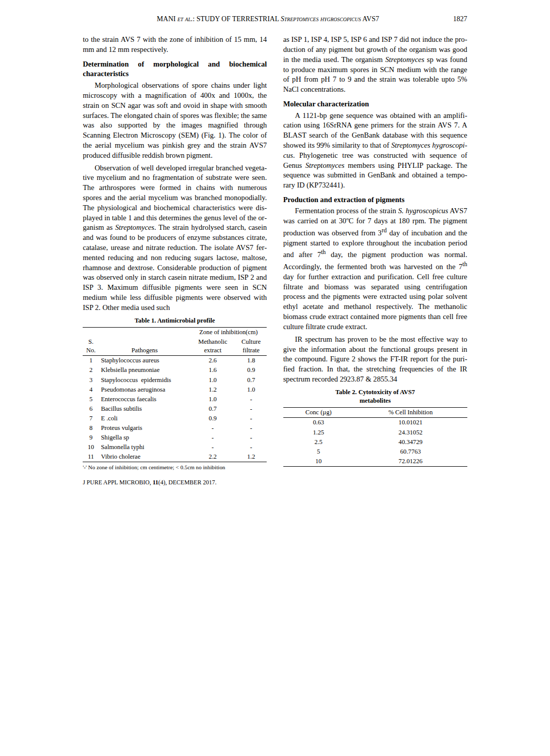1827 MANI et al.: STUDY OF TERRESTRIAL Streptomyces hygroscopicus AVS7
to the strain AVS 7 with the zone of inhibition of 15 mm, 14 mm and 12 mm respectively.
Determination of morphological and biochemical characteristics
Morphological observations of spore chains under light microscopy with a magnification of 400x and 1000x, the strain on SCN agar was soft and ovoid in shape with smooth surfaces. The elongated chain of spores was flexible; the same was also supported by the images magnified through Scanning Electron Microscopy (SEM) (Fig. 1). The color of the aerial mycelium was pinkish grey and the strain AVS7 produced diffusible reddish brown pigment.
Observation of well developed irregular branched vegetative mycelium and no fragmentation of substrate were seen. The arthrospores were formed in chains with numerous spores and the aerial mycelium was branched monopodially. The physiological and biochemical characteristics were displayed in table 1 and this determines the genus level of the organism as Streptomyces. The strain hydrolysed starch, casein and was found to be producers of enzyme substances citrate, catalase, urease and nitrate reduction. The isolate AVS7 fermented reducing and non reducing sugars lactose, maltose, rhamnose and dextrose. Considerable production of pigment was observed only in starch casein nitrate medium, ISP 2 and ISP 3. Maximum diffusible pigments were seen in SCN medium while less diffusible pigments were observed with ISP 2. Other media used such
Table 1. Antimicrobial profile
| S. No. | Pathogens | Zone of inhibition(cm) |
| --- | --- | --- |
| Methanolic extract | Culture filtrate |
| 1 | Staphylococcus aureus | 2.6 | 1.8 |
| 2 | Klebsiella pneumoniae | 1.6 | 0.9 |
| 3 | Stapylococcus epidermidis | 1.0 | 0.7 |
| 4 | Pseudomonas aeruginosa | 1.2 | 1.0 |
| 5 | Enterococcus faecalis | 1.0 | - |
| 6 | Bacillus subtilis | 0.7 | - |
| 7 | E .coli | 0.9 | - |
| 8 | Proteus vulgaris | - | - |
| 9 | Shigella sp | - | - |
| 10 | Salmonella typhi | - | - |
| 11 | Vibrio cholerae | 2.2 | 1.2 |
'-' No zone of inhibition; cm centimetre; < 0.5cm no inhibition
as ISP 1, ISP 4, ISP 5, ISP 6 and ISP 7 did not induce the production of any pigment but growth of the organism was good in the media used. The organism Streptomyces sp was found to produce maximum spores in SCN medium with the range of pH from pH 7 to 9 and the strain was tolerable upto 5% NaCl concentrations.
Molecular characterization
A 1121-bp gene sequence was obtained with an amplification using 16SrRNA gene primers for the strain AVS 7. A BLAST search of the GenBank database with this sequence showed its 99% similarity to that of Streptomyces hygroscopicus. Phylogenetic tree was constructed with sequence of Genus Streptomyces members using PHYLIP package. The sequence was submitted in GenBank and obtained a temporary ID (KP732441).
Production and extraction of pigments
Fermentation process of the strain S. hygroscopicus AVS7 was carried on at 30ºC for 7 days at 180 rpm. The pigment production was observed from 3rd day of incubation and the pigment started to explore throughout the incubation period and after 7th day, the pigment production was normal. Accordingly, the fermented broth was harvested on the 7th day for further extraction and purification. Cell free culture filtrate and biomass was separated using centrifugation process and the pigments were extracted using polar solvent ethyl acetate and methanol respectively. The methanolic biomass crude extract contained more pigments than cell free culture filtrate crude extract.
IR spectrum has proven to be the most effective way to give the information about the functional groups present in the compound. Figure 2 shows the FT-IR report for the purified fraction. In that, the stretching frequencies of the IR spectrum recorded 2923.87 & 2855.34
Table 2. Cytotoxicity of AVS7 metabolites
| Conc (µg) | % Cell Inhibition |
| --- | --- |
| 0.63 | 10.01021 |
| 1.25 | 24.31052 |
| 2.5 | 40.34729 |
| 5 | 60.7763 |
| 10 | 72.01226 |
J PURE APPL MICROBIO, 11(4), DECEMBER 2017.